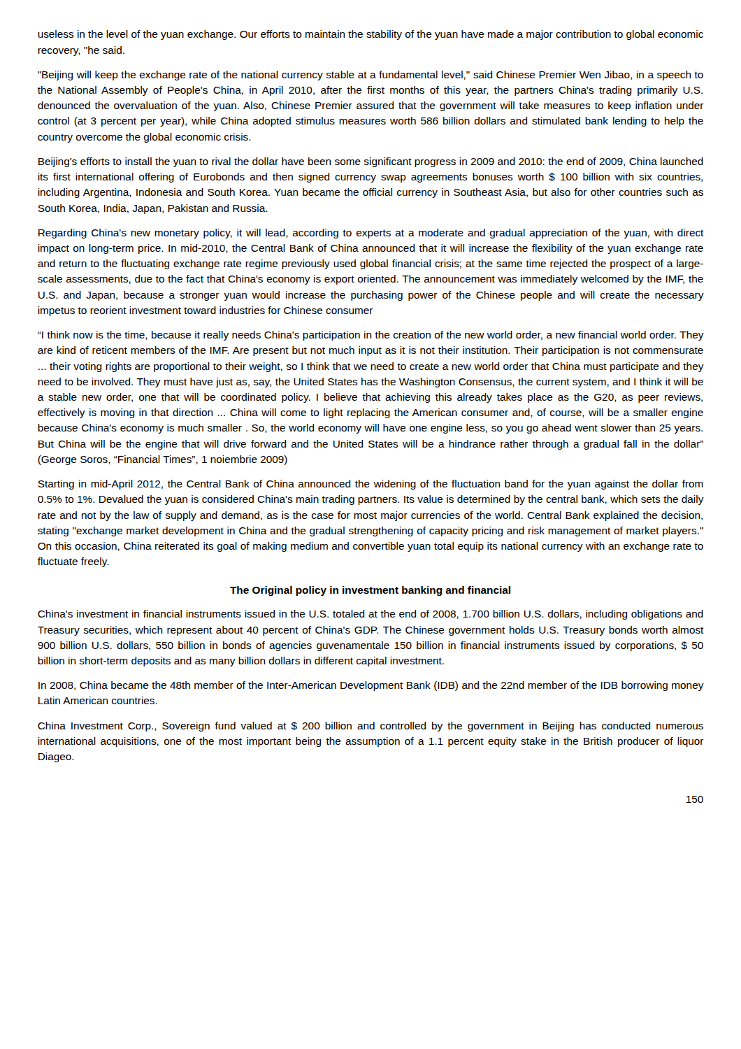useless in the level of the yuan exchange. Our efforts to maintain the stability of the yuan have made a major contribution to global economic recovery, "he said.
"Beijing will keep the exchange rate of the national currency stable at a fundamental level," said Chinese Premier Wen Jibao, in a speech to the National Assembly of People's China, in April 2010, after the first months of this year, the partners China's trading primarily U.S. denounced the overvaluation of the yuan. Also, Chinese Premier assured that the government will take measures to keep inflation under control (at 3 percent per year), while China adopted stimulus measures worth 586 billion dollars and stimulated bank lending to help the country overcome the global economic crisis.
Beijing's efforts to install the yuan to rival the dollar have been some significant progress in 2009 and 2010: the end of 2009, China launched its first international offering of Eurobonds and then signed currency swap agreements bonuses worth $ 100 billion with six countries, including Argentina, Indonesia and South Korea. Yuan became the official currency in Southeast Asia, but also for other countries such as South Korea, India, Japan, Pakistan and Russia.
Regarding China's new monetary policy, it will lead, according to experts at a moderate and gradual appreciation of the yuan, with direct impact on long-term price. In mid-2010, the Central Bank of China announced that it will increase the flexibility of the yuan exchange rate and return to the fluctuating exchange rate regime previously used global financial crisis; at the same time rejected the prospect of a large-scale assessments, due to the fact that China's economy is export oriented. The announcement was immediately welcomed by the IMF, the U.S. and Japan, because a stronger yuan would increase the purchasing power of the Chinese people and will create the necessary impetus to reorient investment toward industries for Chinese consumer
“I think now is the time, because it really needs China's participation in the creation of the new world order, a new financial world order. They are kind of reticent members of the IMF. Are present but not much input as it is not their institution. Their participation is not commensurate ... their voting rights are proportional to their weight, so I think that we need to create a new world order that China must participate and they need to be involved. They must have just as, say, the United States has the Washington Consensus, the current system, and I think it will be a stable new order, one that will be coordinated policy. I believe that achieving this already takes place as the G20, as peer reviews, effectively is moving in that direction ... China will come to light replacing the American consumer and, of course, will be a smaller engine because China's economy is much smaller . So, the world economy will have one engine less, so you go ahead went slower than 25 years. But China will be the engine that will drive forward and the United States will be a hindrance rather through a gradual fall in the dollar” (George Soros, “Financial Times”, 1 noiembrie 2009)
Starting in mid-April 2012, the Central Bank of China announced the widening of the fluctuation band for the yuan against the dollar from 0.5% to 1%. Devalued the yuan is considered China's main trading partners. Its value is determined by the central bank, which sets the daily rate and not by the law of supply and demand, as is the case for most major currencies of the world. Central Bank explained the decision, stating "exchange market development in China and the gradual strengthening of capacity pricing and risk management of market players." On this occasion, China reiterated its goal of making medium and convertible yuan total equip its national currency with an exchange rate to fluctuate freely.
The Original policy in investment banking and financial
China's investment in financial instruments issued in the U.S. totaled at the end of 2008, 1.700 billion U.S. dollars, including obligations and Treasury securities, which represent about 40 percent of China's GDP. The Chinese government holds U.S. Treasury bonds worth almost 900 billion U.S. dollars, 550 billion in bonds of agencies guvenamentale 150 billion in financial instruments issued by corporations, $ 50 billion in short-term deposits and as many billion dollars in different capital investment.
In 2008, China became the 48th member of the Inter-American Development Bank (IDB) and the 22nd member of the IDB borrowing money Latin American countries.
China Investment Corp., Sovereign fund valued at $ 200 billion and controlled by the government in Beijing has conducted numerous international acquisitions, one of the most important being the assumption of a 1.1 percent equity stake in the British producer of liquor Diageo.
150